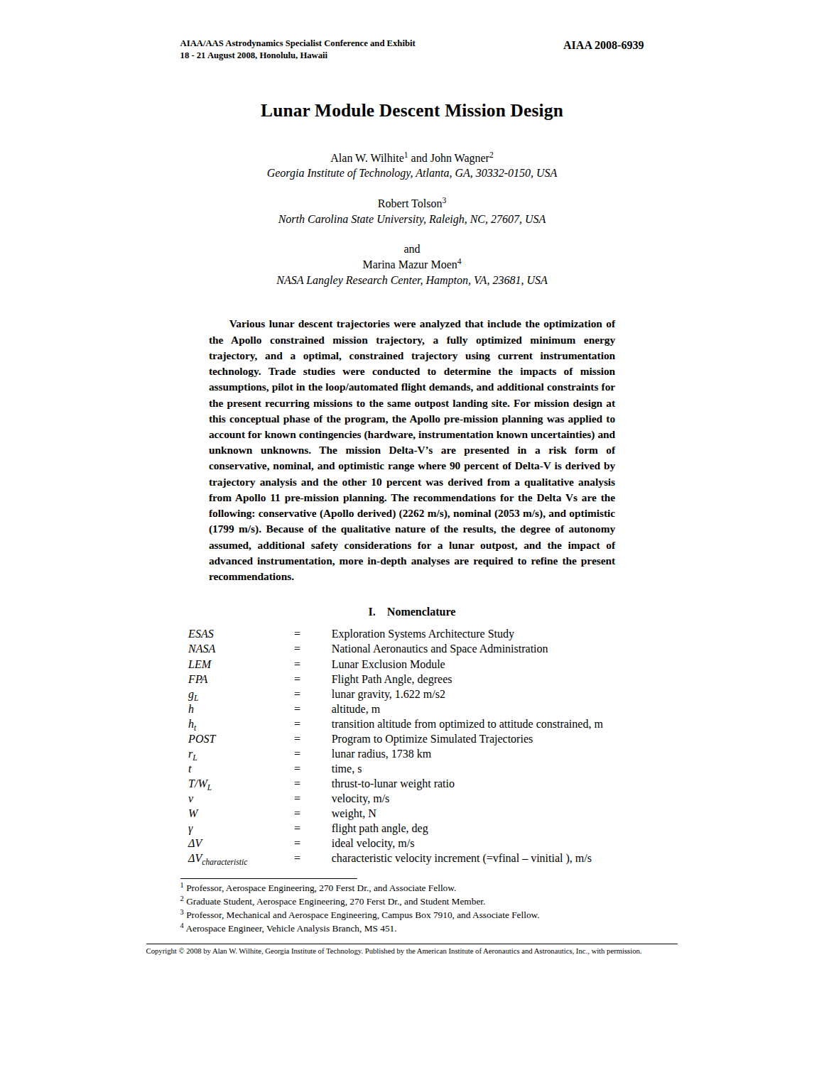AIAA/AAS Astrodynamics Specialist Conference and Exhibit
18 - 21 August 2008, Honolulu, Hawaii
AIAA 2008-6939
Lunar Module Descent Mission Design
Alan W. Wilhite1 and John Wagner2
Georgia Institute of Technology, Atlanta, GA, 30332-0150, USA
Robert Tolson3
North Carolina State University, Raleigh, NC, 27607, USA
and
Marina Mazur Moen4
NASA Langley Research Center, Hampton, VA, 23681, USA
Various lunar descent trajectories were analyzed that include the optimization of the Apollo constrained mission trajectory, a fully optimized minimum energy trajectory, and a optimal, constrained trajectory using current instrumentation technology. Trade studies were conducted to determine the impacts of mission assumptions, pilot in the loop/automated flight demands, and additional constraints for the present recurring missions to the same outpost landing site. For mission design at this conceptual phase of the program, the Apollo pre-mission planning was applied to account for known contingencies (hardware, instrumentation known uncertainties) and unknown unknowns. The mission Delta-V’s are presented in a risk form of conservative, nominal, and optimistic range where 90 percent of Delta-V is derived by trajectory analysis and the other 10 percent was derived from a qualitative analysis from Apollo 11 pre-mission planning. The recommendations for the Delta Vs are the following: conservative (Apollo derived) (2262 m/s), nominal (2053 m/s), and optimistic (1799 m/s). Because of the qualitative nature of the results, the degree of autonomy assumed, additional safety considerations for a lunar outpost, and the impact of advanced instrumentation, more in-depth analyses are required to refine the present recommendations.
I. Nomenclature
| ESAS | = | Exploration Systems Architecture Study |
| NASA | = | National Aeronautics and Space Administration |
| LEM | = | Lunar Exclusion Module |
| FPA | = | Flight Path Angle, degrees |
| g L | = | lunar gravity, 1.622 m/s2 |
| h | = | altitude, m |
| h t | = | transition altitude from optimized to attitude constrained, m |
| POST | = | Program to Optimize Simulated Trajectories |
| r L | = | lunar radius, 1738 km |
| t | = | time, s |
| T/W L | = | thrust-to-lunar weight ratio |
| v | = | velocity, m/s |
| W | = | weight, N |
| γ | = | flight path angle, deg |
| ΔV | = | ideal velocity, m/s |
| ΔV characteristic | = | characteristic velocity increment (=vfinal – vinitial ), m/s |
1 Professor, Aerospace Engineering, 270 Ferst Dr., and Associate Fellow.
2 Graduate Student, Aerospace Engineering, 270 Ferst Dr., and Student Member.
3 Professor, Mechanical and Aerospace Engineering, Campus Box 7910, and Associate Fellow.
4 Aerospace Engineer, Vehicle Analysis Branch, MS 451.
Copyright © 2008 by Alan W. Wilhite, Georgia Institute of Technology. Published by the American Institute of Aeronautics and Astronautics, Inc., with permission.